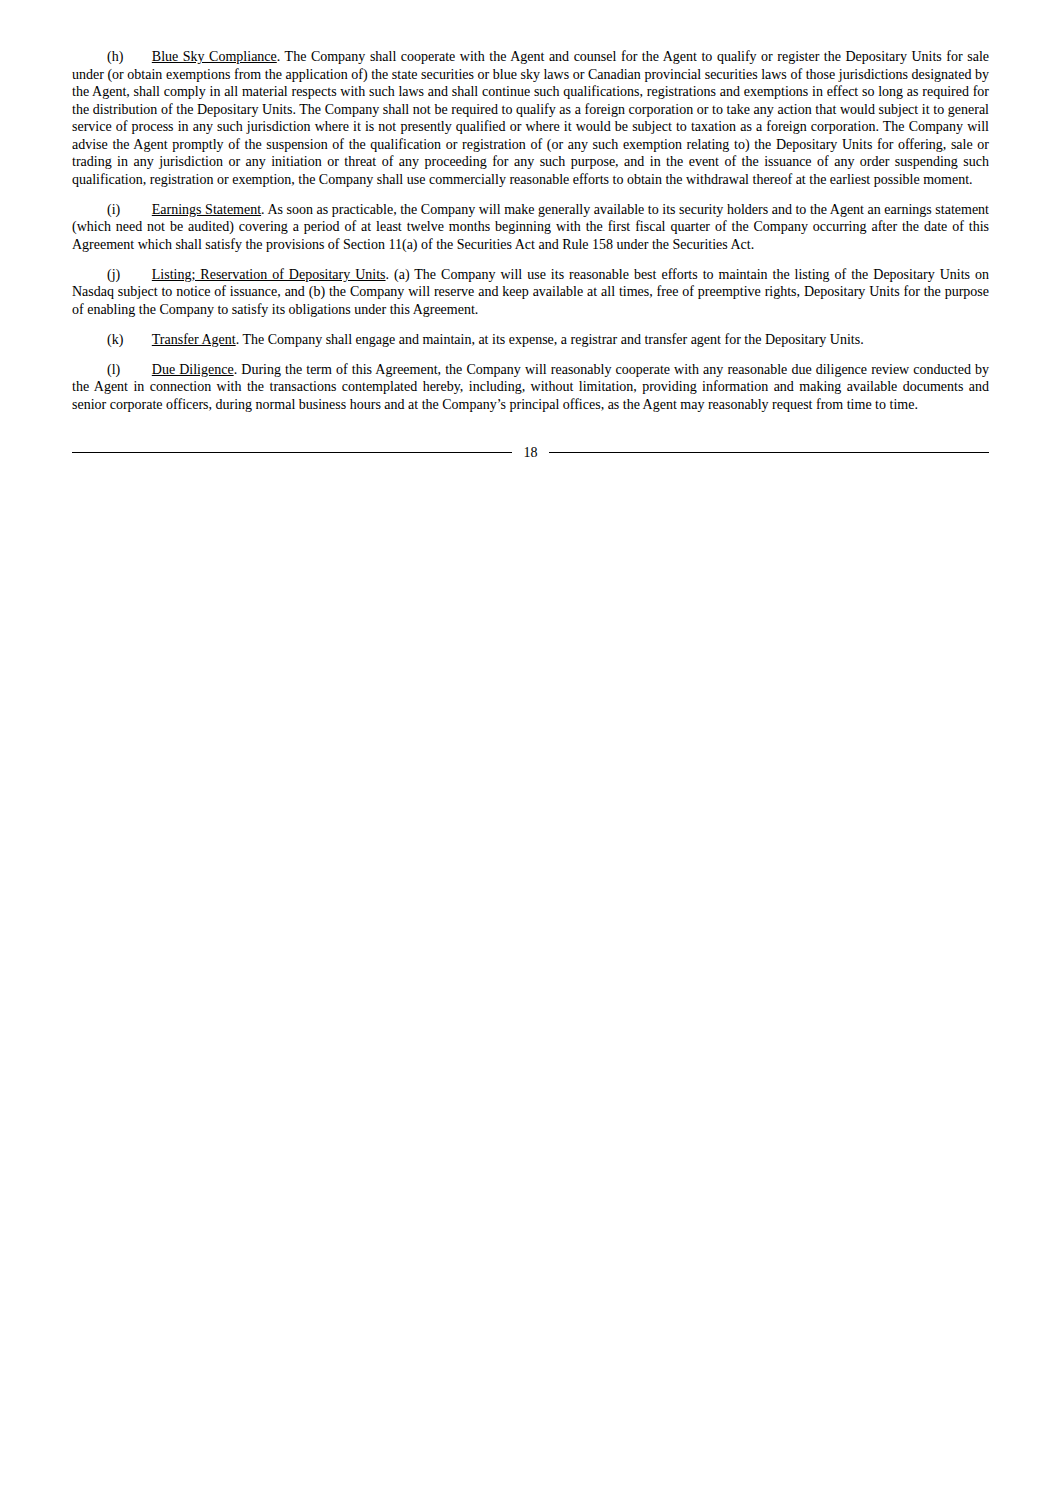(h) Blue Sky Compliance. The Company shall cooperate with the Agent and counsel for the Agent to qualify or register the Depositary Units for sale under (or obtain exemptions from the application of) the state securities or blue sky laws or Canadian provincial securities laws of those jurisdictions designated by the Agent, shall comply in all material respects with such laws and shall continue such qualifications, registrations and exemptions in effect so long as required for the distribution of the Depositary Units. The Company shall not be required to qualify as a foreign corporation or to take any action that would subject it to general service of process in any such jurisdiction where it is not presently qualified or where it would be subject to taxation as a foreign corporation. The Company will advise the Agent promptly of the suspension of the qualification or registration of (or any such exemption relating to) the Depositary Units for offering, sale or trading in any jurisdiction or any initiation or threat of any proceeding for any such purpose, and in the event of the issuance of any order suspending such qualification, registration or exemption, the Company shall use commercially reasonable efforts to obtain the withdrawal thereof at the earliest possible moment.
(i) Earnings Statement. As soon as practicable, the Company will make generally available to its security holders and to the Agent an earnings statement (which need not be audited) covering a period of at least twelve months beginning with the first fiscal quarter of the Company occurring after the date of this Agreement which shall satisfy the provisions of Section 11(a) of the Securities Act and Rule 158 under the Securities Act.
(j) Listing; Reservation of Depositary Units. (a) The Company will use its reasonable best efforts to maintain the listing of the Depositary Units on Nasdaq subject to notice of issuance, and (b) the Company will reserve and keep available at all times, free of preemptive rights, Depositary Units for the purpose of enabling the Company to satisfy its obligations under this Agreement.
(k) Transfer Agent. The Company shall engage and maintain, at its expense, a registrar and transfer agent for the Depositary Units.
(l) Due Diligence. During the term of this Agreement, the Company will reasonably cooperate with any reasonable due diligence review conducted by the Agent in connection with the transactions contemplated hereby, including, without limitation, providing information and making available documents and senior corporate officers, during normal business hours and at the Company’s principal offices, as the Agent may reasonably request from time to time.
18